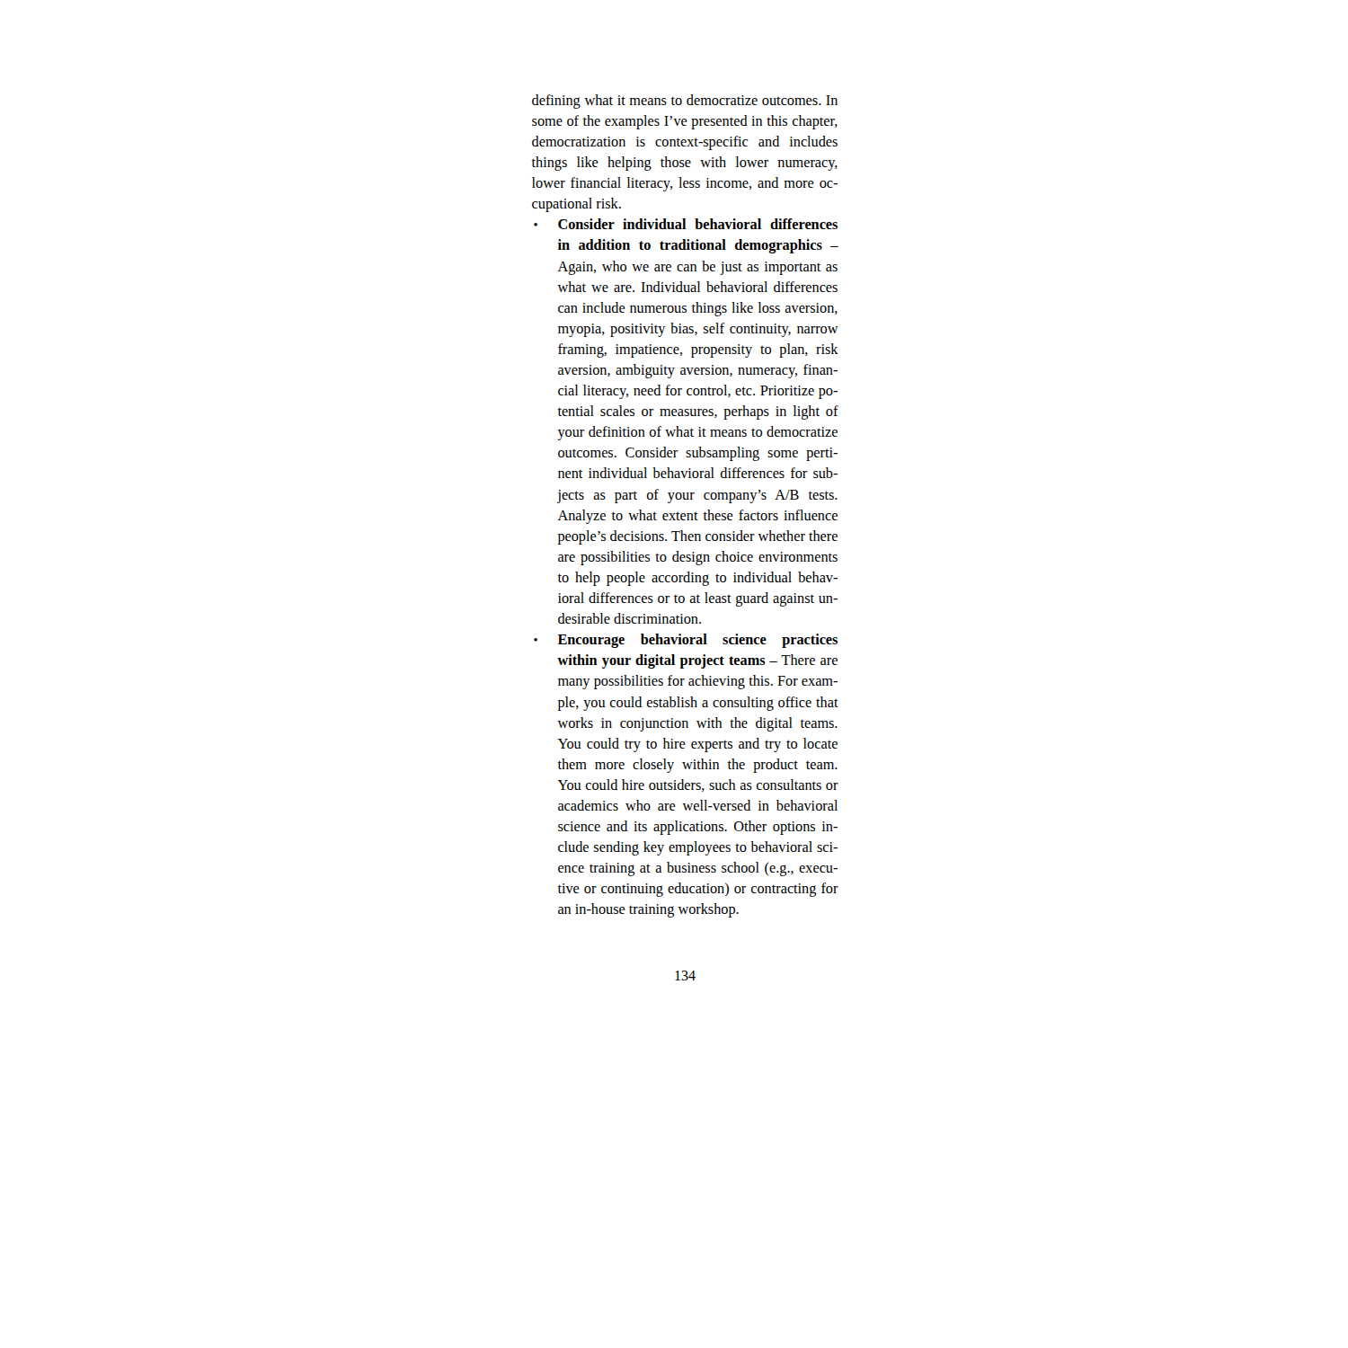defining what it means to democratize outcomes. In some of the examples I’ve presented in this chapter, democratization is context-specific and includes things like helping those with lower numeracy, lower financial literacy, less income, and more occupational risk.
Consider individual behavioral differences in addition to traditional demographics – Again, who we are can be just as important as what we are. Individual behavioral differences can include numerous things like loss aversion, myopia, positivity bias, self continuity, narrow framing, impatience, propensity to plan, risk aversion, ambiguity aversion, numeracy, financial literacy, need for control, etc. Prioritize potential scales or measures, perhaps in light of your definition of what it means to democratize outcomes. Consider subsampling some pertinent individual behavioral differences for subjects as part of your company’s A/B tests. Analyze to what extent these factors influence people’s decisions. Then consider whether there are possibilities to design choice environments to help people according to individual behavioral differences or to at least guard against undesirable discrimination.
Encourage behavioral science practices within your digital project teams – There are many possibilities for achieving this. For example, you could establish a consulting office that works in conjunction with the digital teams. You could try to hire experts and try to locate them more closely within the product team. You could hire outsiders, such as consultants or academics who are well-versed in behavioral science and its applications. Other options include sending key employees to behavioral science training at a business school (e.g., executive or continuing education) or contracting for an in-house training workshop.
134